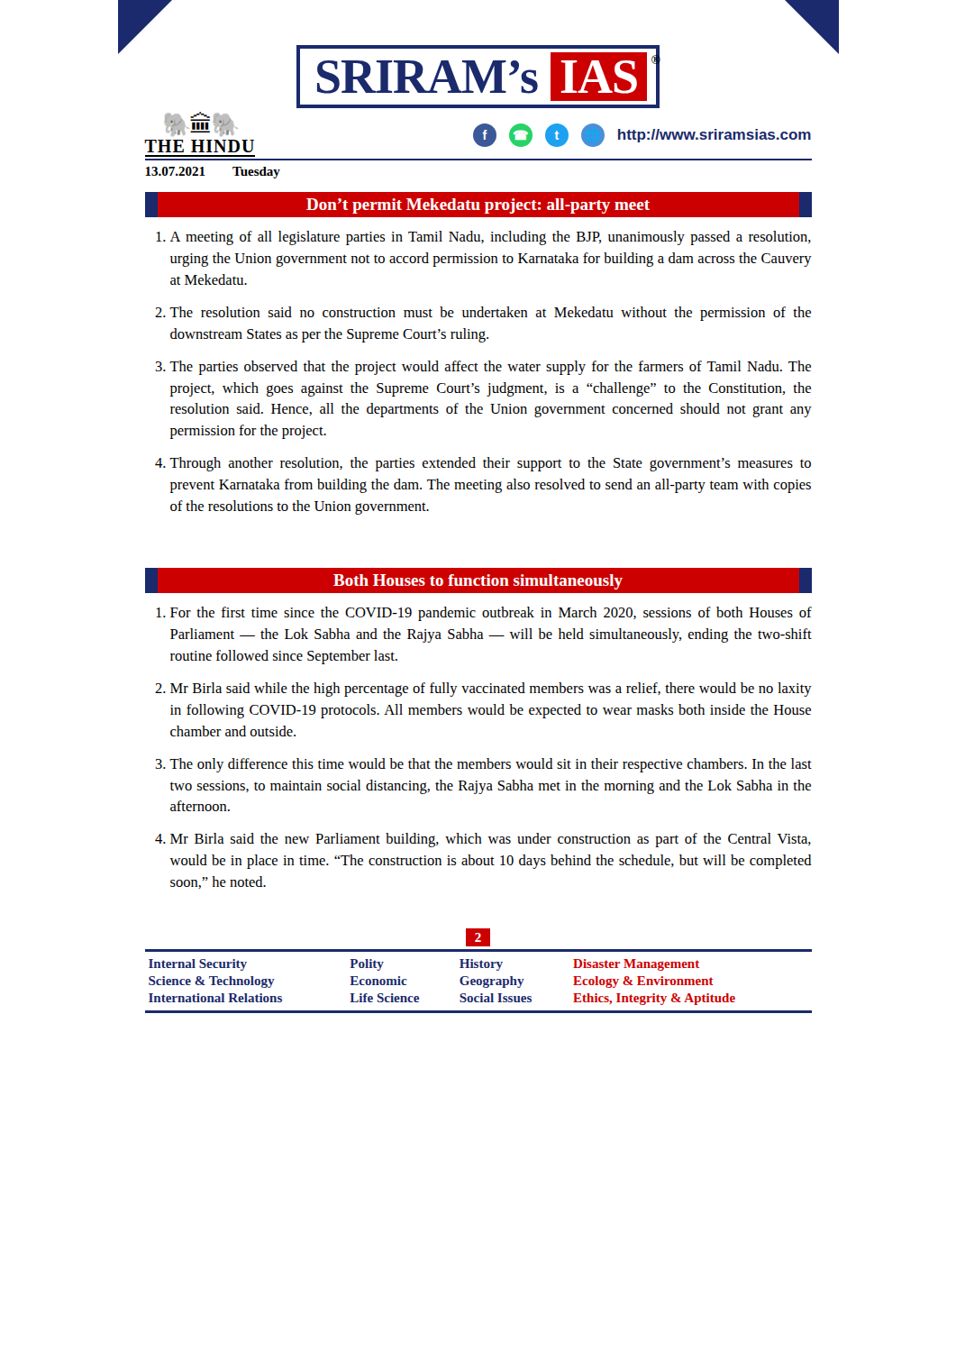SRIRAM’s IAS®
🐘🏛🐘
THE HINDU
f ☎ t 🌐 http://www.sriramsias.com
13.07.2021 Tuesday
Don’t permit Mekedatu project: all-party meet
A meeting of all legislature parties in Tamil Nadu, including the BJP, unanimously passed a resolution, urging the Union government not to accord permission to Karnataka for building a dam across the Cauvery at Mekedatu.
The resolution said no construction must be undertaken at Mekedatu without the permission of the downstream States as per the Supreme Court’s ruling.
The parties observed that the project would affect the water supply for the farmers of Tamil Nadu. The project, which goes against the Supreme Court’s judgment, is a “challenge” to the Constitution, the resolution said. Hence, all the departments of the Union government concerned should not grant any permission for the project.
Through another resolution, the parties extended their support to the State government’s measures to prevent Karnataka from building the dam. The meeting also resolved to send an all-party team with copies of the resolutions to the Union government.
Both Houses to function simultaneously
For the first time since the COVID-19 pandemic outbreak in March 2020, sessions of both Houses of Parliament — the Lok Sabha and the Rajya Sabha — will be held simultaneously, ending the two-shift routine followed since September last.
Mr Birla said while the high percentage of fully vaccinated members was a relief, there would be no laxity in following COVID-19 protocols. All members would be expected to wear masks both inside the House chamber and outside.
The only difference this time would be that the members would sit in their respective chambers. In the last two sessions, to maintain social distancing, the Rajya Sabha met in the morning and the Lok Sabha in the afternoon.
Mr Birla said the new Parliament building, which was under construction as part of the Central Vista, would be in place in time. “The construction is about 10 days behind the schedule, but will be completed soon,” he noted.
2
| Internal Security | Polity | History | Disaster Management |
| Science & Technology | Economic | Geography | Ecology & Environment |
| International Relations | Life Science | Social Issues | Ethics, Integrity & Aptitude |